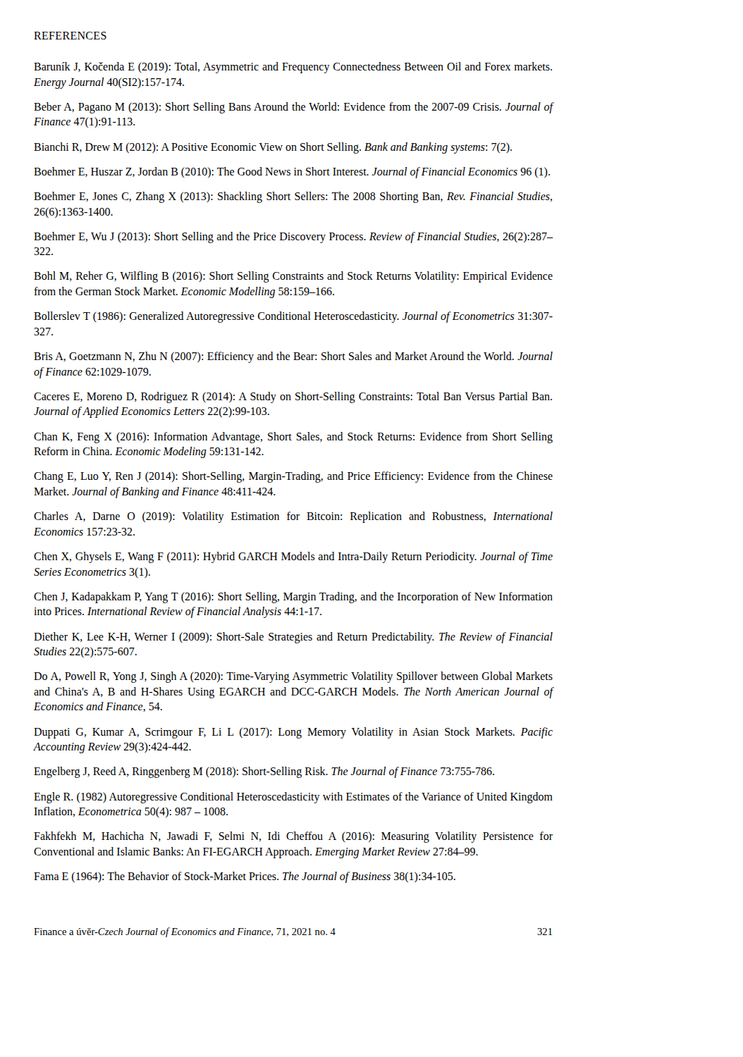REFERENCES
Baruník J, Kočenda E (2019): Total, Asymmetric and Frequency Connectedness Between Oil and Forex markets. Energy Journal 40(SI2):157-174.
Beber A, Pagano M (2013): Short Selling Bans Around the World: Evidence from the 2007-09 Crisis. Journal of Finance 47(1):91-113.
Bianchi R, Drew M (2012): A Positive Economic View on Short Selling. Bank and Banking systems: 7(2).
Boehmer E, Huszar Z, Jordan B (2010): The Good News in Short Interest. Journal of Financial Economics 96 (1).
Boehmer E, Jones C, Zhang X (2013): Shackling Short Sellers: The 2008 Shorting Ban, Rev. Financial Studies, 26(6):1363-1400.
Boehmer E, Wu J (2013): Short Selling and the Price Discovery Process. Review of Financial Studies, 26(2):287–322.
Bohl M, Reher G, Wilfling B (2016): Short Selling Constraints and Stock Returns Volatility: Empirical Evidence from the German Stock Market. Economic Modelling 58:159–166.
Bollerslev T (1986): Generalized Autoregressive Conditional Heteroscedasticity. Journal of Econometrics 31:307-327.
Bris A, Goetzmann N, Zhu N (2007): Efficiency and the Bear: Short Sales and Market Around the World. Journal of Finance 62:1029-1079.
Caceres E, Moreno D, Rodriguez R (2014): A Study on Short-Selling Constraints: Total Ban Versus Partial Ban. Journal of Applied Economics Letters 22(2):99-103.
Chan K, Feng X (2016): Information Advantage, Short Sales, and Stock Returns: Evidence from Short Selling Reform in China. Economic Modeling 59:131-142.
Chang E, Luo Y, Ren J (2014): Short-Selling, Margin-Trading, and Price Efficiency: Evidence from the Chinese Market. Journal of Banking and Finance 48:411-424.
Charles A, Darne O (2019): Volatility Estimation for Bitcoin: Replication and Robustness, International Economics 157:23-32.
Chen X, Ghysels E, Wang F (2011): Hybrid GARCH Models and Intra-Daily Return Periodicity. Journal of Time Series Econometrics 3(1).
Chen J, Kadapakkam P, Yang T (2016): Short Selling, Margin Trading, and the Incorporation of New Information into Prices. International Review of Financial Analysis 44:1-17.
Diether K, Lee K-H, Werner I (2009): Short-Sale Strategies and Return Predictability. The Review of Financial Studies 22(2):575-607.
Do A, Powell R, Yong J, Singh A (2020): Time-Varying Asymmetric Volatility Spillover between Global Markets and China's A, B and H-Shares Using EGARCH and DCC-GARCH Models. The North American Journal of Economics and Finance, 54.
Duppati G, Kumar A, Scrimgour F, Li L (2017): Long Memory Volatility in Asian Stock Markets. Pacific Accounting Review 29(3):424-442.
Engelberg J, Reed A, Ringgenberg M (2018): Short-Selling Risk. The Journal of Finance 73:755-786.
Engle R. (1982) Autoregressive Conditional Heteroscedasticity with Estimates of the Variance of United Kingdom Inflation, Econometrica 50(4): 987 – 1008.
Fakhfekh M, Hachicha N, Jawadi F, Selmi N, Idi Cheffou A (2016): Measuring Volatility Persistence for Conventional and Islamic Banks: An FI-EGARCH Approach. Emerging Market Review 27:84–99.
Fama E (1964): The Behavior of Stock-Market Prices. The Journal of Business 38(1):34-105.
Finance a úvěr-Czech Journal of Economics and Finance, 71, 2021 no. 4 321